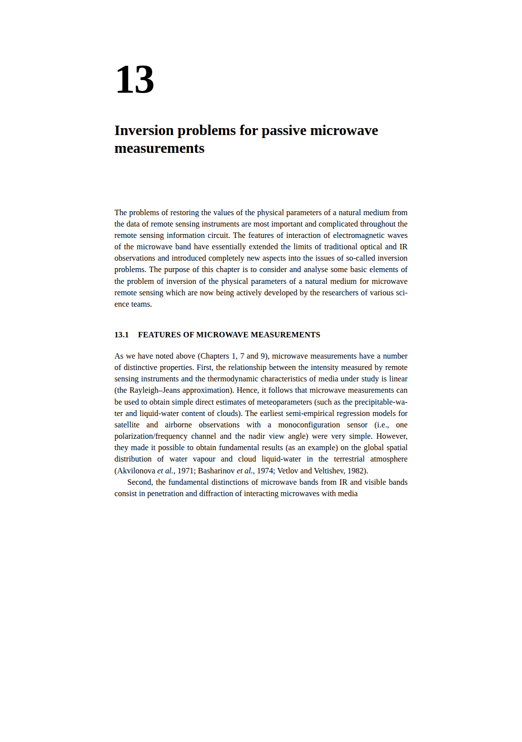13
Inversion problems for passive microwave measurements
The problems of restoring the values of the physical parameters of a natural medium from the data of remote sensing instruments are most important and complicated throughout the remote sensing information circuit. The features of interaction of electromagnetic waves of the microwave band have essentially extended the limits of traditional optical and IR observations and introduced completely new aspects into the issues of so-called inversion problems. The purpose of this chapter is to consider and analyse some basic elements of the problem of inversion of the physical parameters of a natural medium for microwave remote sensing which are now being actively developed by the researchers of various science teams.
13.1 FEATURES OF MICROWAVE MEASUREMENTS
As we have noted above (Chapters 1, 7 and 9), microwave measurements have a number of distinctive properties. First, the relationship between the intensity measured by remote sensing instruments and the thermodynamic characteristics of media under study is linear (the Rayleigh–Jeans approximation). Hence, it follows that microwave measurements can be used to obtain simple direct estimates of meteoparameters (such as the precipitable-water and liquid-water content of clouds). The earliest semi-empirical regression models for satellite and airborne observations with a monoconfiguration sensor (i.e., one polarization/frequency channel and the nadir view angle) were very simple. However, they made it possible to obtain fundamental results (as an example) on the global spatial distribution of water vapour and cloud liquid-water in the terrestrial atmosphere (Akvilonova et al., 1971; Basharinov et al., 1974; Vetlov and Veltishev, 1982).
Second, the fundamental distinctions of microwave bands from IR and visible bands consist in penetration and diffraction of interacting microwaves with media